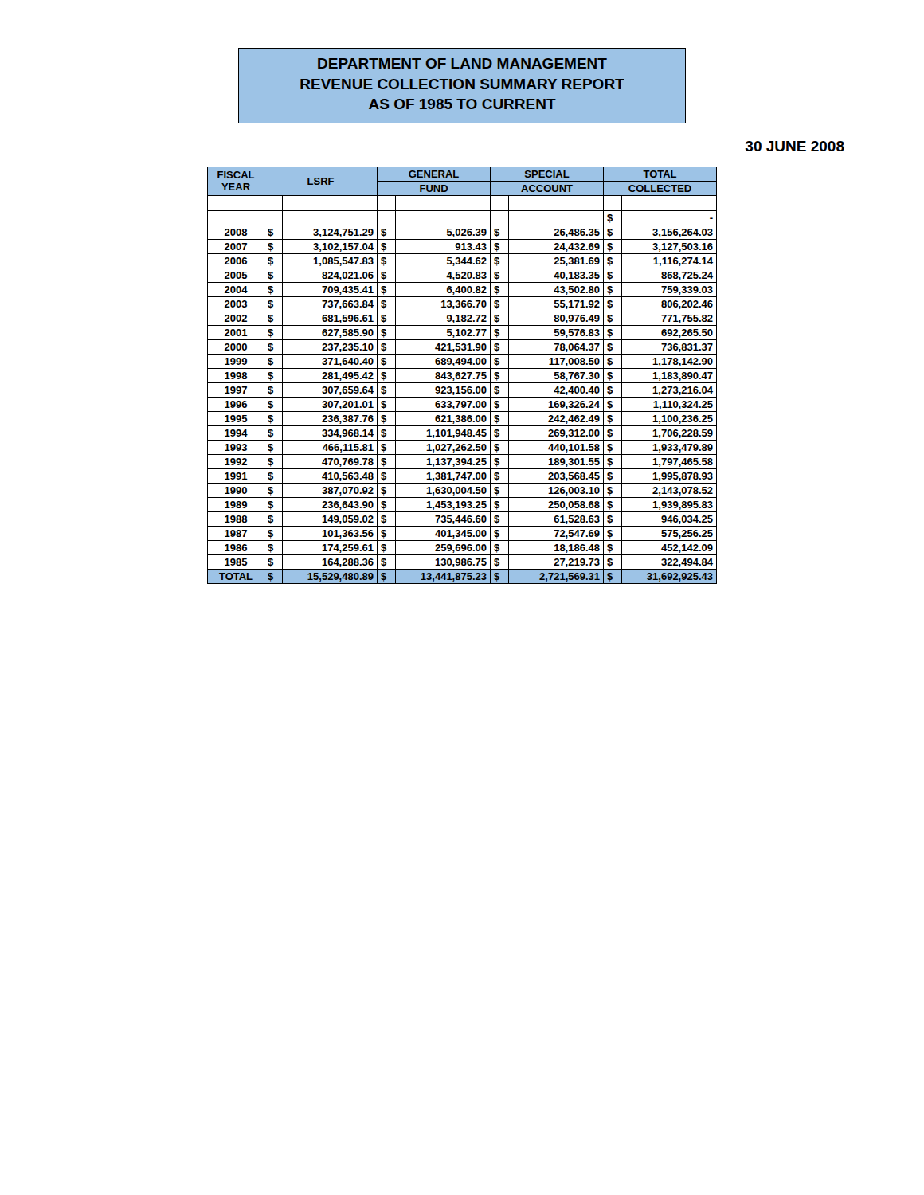DEPARTMENT OF LAND MANAGEMENT
REVENUE COLLECTION SUMMARY REPORT
AS OF 1985 TO CURRENT
30 JUNE 2008
| FISCAL YEAR | LSRF | GENERAL | SPECIAL | TOTAL |
| --- | --- | --- | --- | --- |
| FUND | ACCOUNT | COLLECTED |
| | | | | | | | $ | - |
| 2008 | $ | 3,124,751.29 | $ | 5,026.39 | $ | 26,486.35 | $ | 3,156,264.03 |
| 2007 | $ | 3,102,157.04 | $ | 913.43 | $ | 24,432.69 | $ | 3,127,503.16 |
| 2006 | $ | 1,085,547.83 | $ | 5,344.62 | $ | 25,381.69 | $ | 1,116,274.14 |
| 2005 | $ | 824,021.06 | $ | 4,520.83 | $ | 40,183.35 | $ | 868,725.24 |
| 2004 | $ | 709,435.41 | $ | 6,400.82 | $ | 43,502.80 | $ | 759,339.03 |
| 2003 | $ | 737,663.84 | $ | 13,366.70 | $ | 55,171.92 | $ | 806,202.46 |
| 2002 | $ | 681,596.61 | $ | 9,182.72 | $ | 80,976.49 | $ | 771,755.82 |
| 2001 | $ | 627,585.90 | $ | 5,102.77 | $ | 59,576.83 | $ | 692,265.50 |
| 2000 | $ | 237,235.10 | $ | 421,531.90 | $ | 78,064.37 | $ | 736,831.37 |
| 1999 | $ | 371,640.40 | $ | 689,494.00 | $ | 117,008.50 | $ | 1,178,142.90 |
| 1998 | $ | 281,495.42 | $ | 843,627.75 | $ | 58,767.30 | $ | 1,183,890.47 |
| 1997 | $ | 307,659.64 | $ | 923,156.00 | $ | 42,400.40 | $ | 1,273,216.04 |
| 1996 | $ | 307,201.01 | $ | 633,797.00 | $ | 169,326.24 | $ | 1,110,324.25 |
| 1995 | $ | 236,387.76 | $ | 621,386.00 | $ | 242,462.49 | $ | 1,100,236.25 |
| 1994 | $ | 334,968.14 | $ | 1,101,948.45 | $ | 269,312.00 | $ | 1,706,228.59 |
| 1993 | $ | 466,115.81 | $ | 1,027,262.50 | $ | 440,101.58 | $ | 1,933,479.89 |
| 1992 | $ | 470,769.78 | $ | 1,137,394.25 | $ | 189,301.55 | $ | 1,797,465.58 |
| 1991 | $ | 410,563.48 | $ | 1,381,747.00 | $ | 203,568.45 | $ | 1,995,878.93 |
| 1990 | $ | 387,070.92 | $ | 1,630,004.50 | $ | 126,003.10 | $ | 2,143,078.52 |
| 1989 | $ | 236,643.90 | $ | 1,453,193.25 | $ | 250,058.68 | $ | 1,939,895.83 |
| 1988 | $ | 149,059.02 | $ | 735,446.60 | $ | 61,528.63 | $ | 946,034.25 |
| 1987 | $ | 101,363.56 | $ | 401,345.00 | $ | 72,547.69 | $ | 575,256.25 |
| 1986 | $ | 174,259.61 | $ | 259,696.00 | $ | 18,186.48 | $ | 452,142.09 |
| 1985 | $ | 164,288.36 | $ | 130,986.75 | $ | 27,219.73 | $ | 322,494.84 |
| TOTAL | $ | 15,529,480.89 | $ | 13,441,875.23 | $ | 2,721,569.31 | $ | 31,692,925.43 |